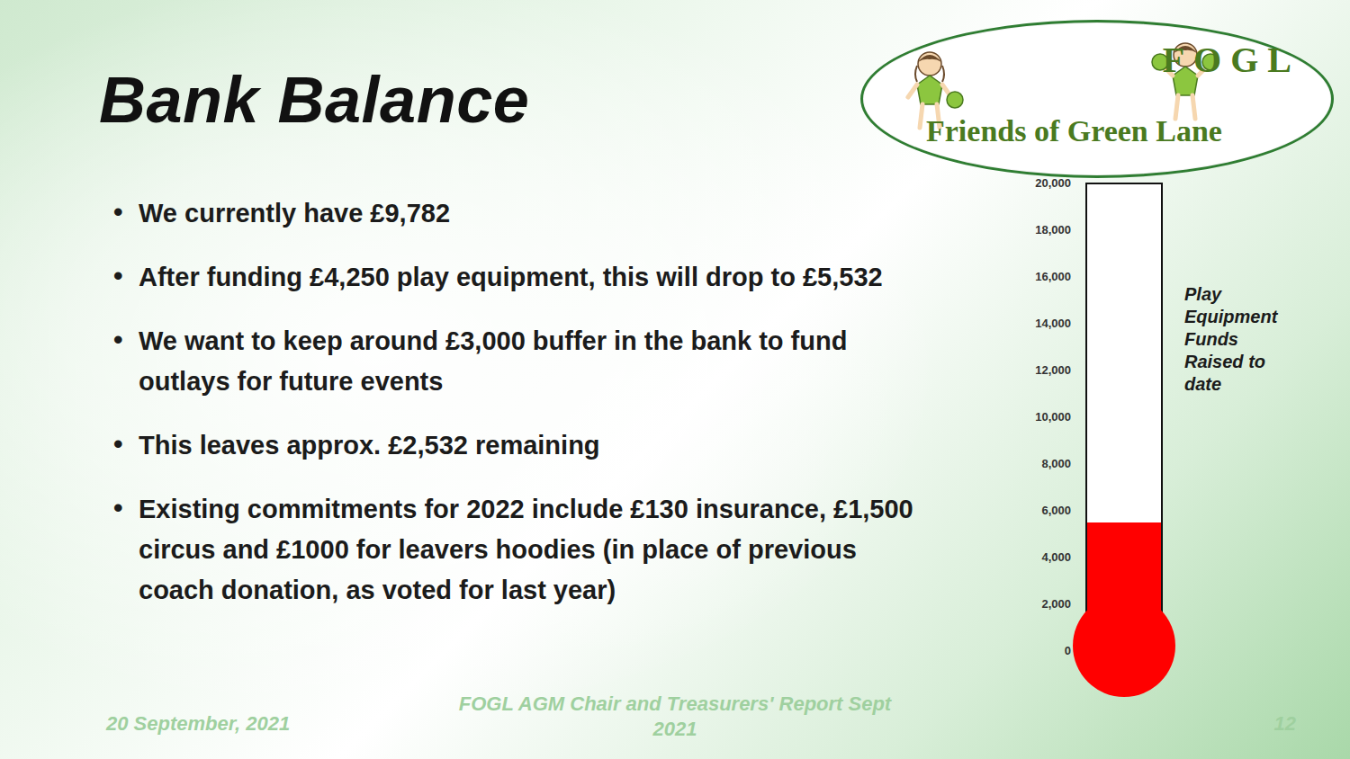Bank Balance
FOGL
Friends of Green Lane
We currently have £9,782
After funding £4,250 play equipment, this will drop to £5,532
We want to keep around £3,000 buffer in the bank to fund outlays for future events
This leaves approx. £2,532 remaining
Existing commitments for 2022 include £130 insurance, £1,500 circus and £1000 for leavers hoodies (in place of previous coach donation, as voted for last year)
20,000 18,000 16,000 14,000 12,000 10,000 8,000 6,000 4,000 2,000 0
Play Equipment Funds Raised to date
20 September, 2021
FOGL AGM Chair and Treasurers' Report Sept 2021
12